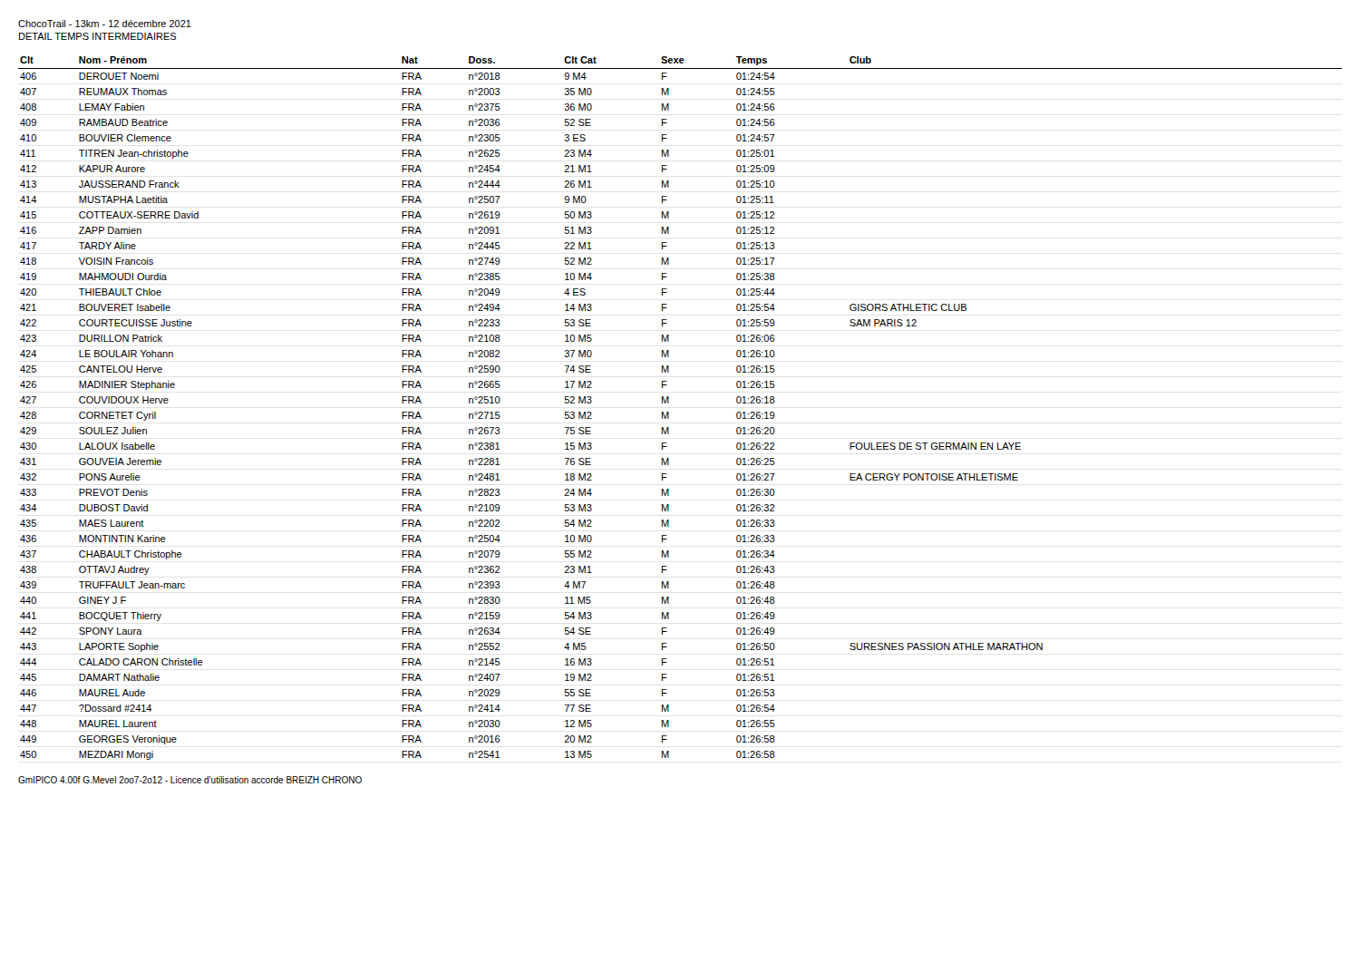ChocoTrail - 13km - 12 décembre 2021
DETAIL TEMPS INTERMEDIAIRES
| Clt | Nom - Prénom | Nat | Doss. | Clt Cat | Sexe | Temps | Club |
| --- | --- | --- | --- | --- | --- | --- | --- |
| 406 | DEROUET Noemi | FRA | n°2018 | 9 M4 | F | 01:24:54 | |
| 407 | REUMAUX Thomas | FRA | n°2003 | 35 M0 | M | 01:24:55 | |
| 408 | LEMAY Fabien | FRA | n°2375 | 36 M0 | M | 01:24:56 | |
| 409 | RAMBAUD Beatrice | FRA | n°2036 | 52 SE | F | 01:24:56 | |
| 410 | BOUVIER Clemence | FRA | n°2305 | 3 ES | F | 01:24:57 | |
| 411 | TITREN Jean-christophe | FRA | n°2625 | 23 M4 | M | 01:25:01 | |
| 412 | KAPUR Aurore | FRA | n°2454 | 21 M1 | F | 01:25:09 | |
| 413 | JAUSSERAND Franck | FRA | n°2444 | 26 M1 | M | 01:25:10 | |
| 414 | MUSTAPHA Laetitia | FRA | n°2507 | 9 M0 | F | 01:25:11 | |
| 415 | COTTEAUX-SERRE David | FRA | n°2619 | 50 M3 | M | 01:25:12 | |
| 416 | ZAPP Damien | FRA | n°2091 | 51 M3 | M | 01:25:12 | |
| 417 | TARDY Aline | FRA | n°2445 | 22 M1 | F | 01:25:13 | |
| 418 | VOISIN Francois | FRA | n°2749 | 52 M2 | M | 01:25:17 | |
| 419 | MAHMOUDI Ourdia | FRA | n°2385 | 10 M4 | F | 01:25:38 | |
| 420 | THIEBAULT Chloe | FRA | n°2049 | 4 ES | F | 01:25:44 | |
| 421 | BOUVERET Isabelle | FRA | n°2494 | 14 M3 | F | 01:25:54 | GISORS ATHLETIC CLUB |
| 422 | COURTECUISSE Justine | FRA | n°2233 | 53 SE | F | 01:25:59 | SAM PARIS 12 |
| 423 | DURILLON Patrick | FRA | n°2108 | 10 M5 | M | 01:26:06 | |
| 424 | LE BOULAIR Yohann | FRA | n°2082 | 37 M0 | M | 01:26:10 | |
| 425 | CANTELOU Herve | FRA | n°2590 | 74 SE | M | 01:26:15 | |
| 426 | MADINIER Stephanie | FRA | n°2665 | 17 M2 | F | 01:26:15 | |
| 427 | COUVIDOUX Herve | FRA | n°2510 | 52 M3 | M | 01:26:18 | |
| 428 | CORNETET Cyril | FRA | n°2715 | 53 M2 | M | 01:26:19 | |
| 429 | SOULEZ Julien | FRA | n°2673 | 75 SE | M | 01:26:20 | |
| 430 | LALOUX Isabelle | FRA | n°2381 | 15 M3 | F | 01:26:22 | FOULEES DE ST GERMAIN EN LAYE |
| 431 | GOUVEIA Jeremie | FRA | n°2281 | 76 SE | M | 01:26:25 | |
| 432 | PONS Aurelie | FRA | n°2481 | 18 M2 | F | 01:26:27 | EA CERGY PONTOISE ATHLETISME |
| 433 | PREVOT Denis | FRA | n°2823 | 24 M4 | M | 01:26:30 | |
| 434 | DUBOST David | FRA | n°2109 | 53 M3 | M | 01:26:32 | |
| 435 | MAES Laurent | FRA | n°2202 | 54 M2 | M | 01:26:33 | |
| 436 | MONTINTIN Karine | FRA | n°2504 | 10 M0 | F | 01:26:33 | |
| 437 | CHABAULT Christophe | FRA | n°2079 | 55 M2 | M | 01:26:34 | |
| 438 | OTTAVJ Audrey | FRA | n°2362 | 23 M1 | F | 01:26:43 | |
| 439 | TRUFFAULT Jean-marc | FRA | n°2393 | 4 M7 | M | 01:26:48 | |
| 440 | GINEY J F | FRA | n°2830 | 11 M5 | M | 01:26:48 | |
| 441 | BOCQUET Thierry | FRA | n°2159 | 54 M3 | M | 01:26:49 | |
| 442 | SPONY Laura | FRA | n°2634 | 54 SE | F | 01:26:49 | |
| 443 | LAPORTE Sophie | FRA | n°2552 | 4 M5 | F | 01:26:50 | SURESNES PASSION ATHLE MARATHON |
| 444 | CALADO CARON Christelle | FRA | n°2145 | 16 M3 | F | 01:26:51 | |
| 445 | DAMART Nathalie | FRA | n°2407 | 19 M2 | F | 01:26:51 | |
| 446 | MAUREL Aude | FRA | n°2029 | 55 SE | F | 01:26:53 | |
| 447 | ?Dossard #2414 | FRA | n°2414 | 77 SE | M | 01:26:54 | |
| 448 | MAUREL Laurent | FRA | n°2030 | 12 M5 | M | 01:26:55 | |
| 449 | GEORGES Veronique | FRA | n°2016 | 20 M2 | F | 01:26:58 | |
| 450 | MEZDARI Mongi | FRA | n°2541 | 13 M5 | M | 01:26:58 | |
GmIPICO 4.00f G.Mevel 2oo7-2o12 - Licence d'utilisation accorde BREIZH CHRONO